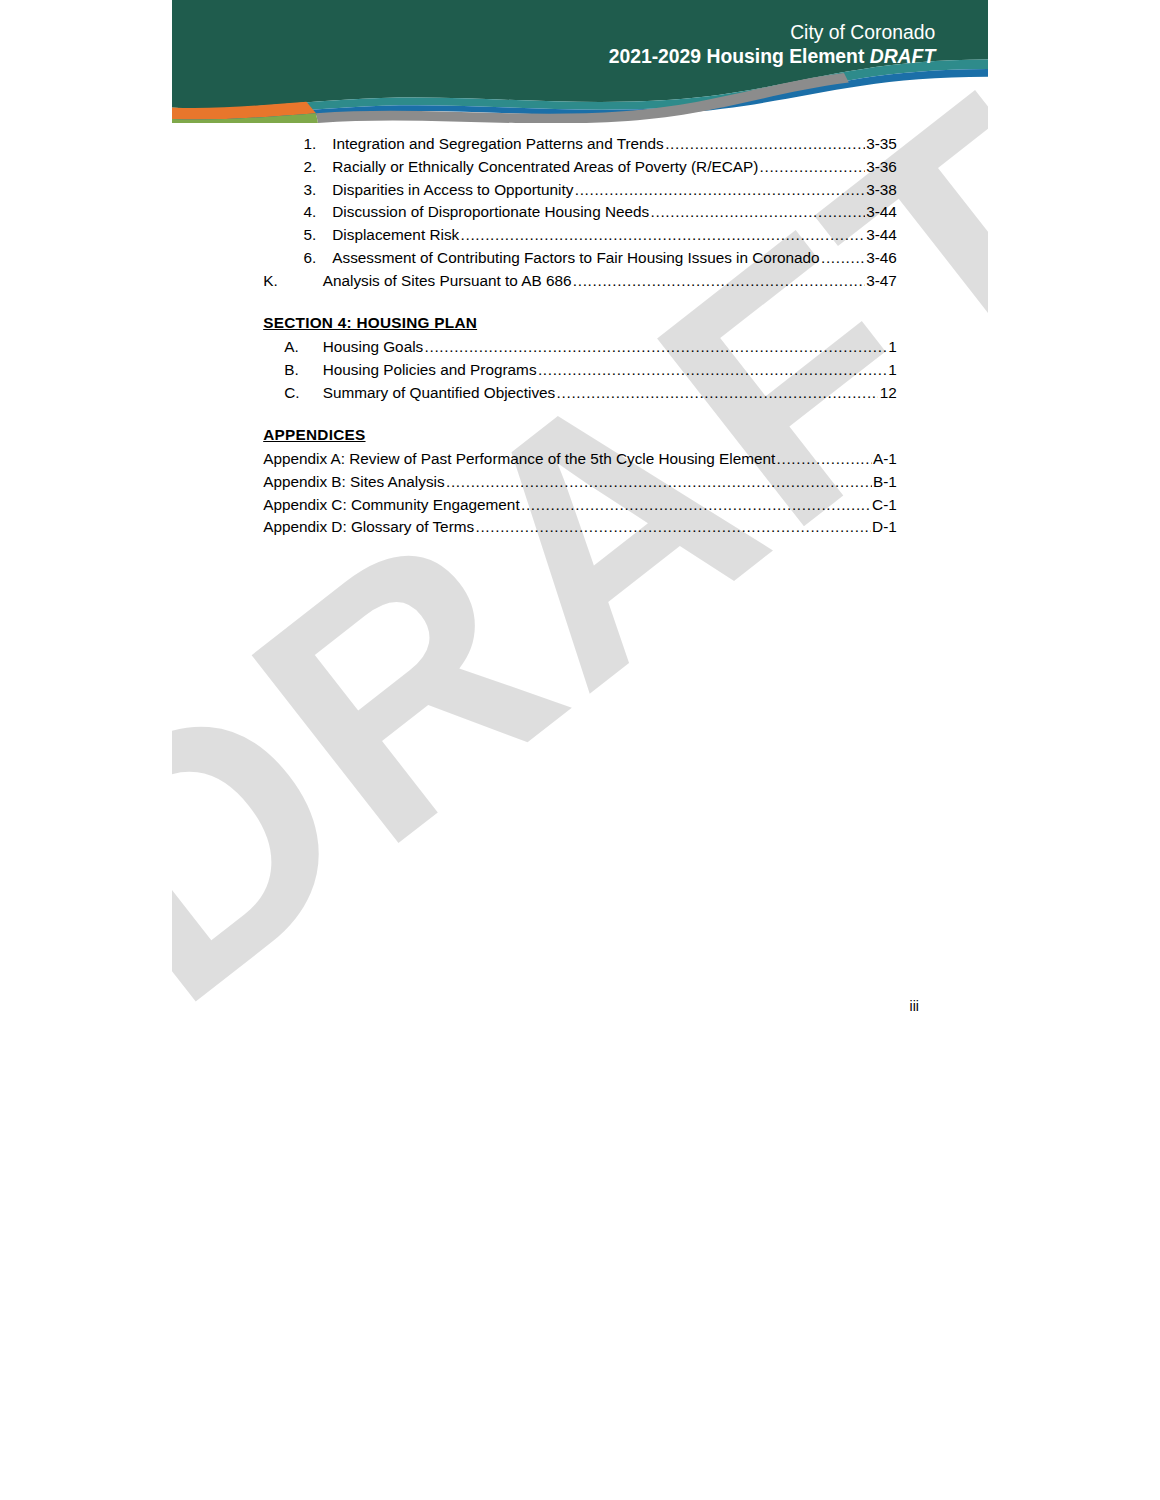DRAFT
City of Coronado
2021-2029 Housing Element DRAFT
1. Integration and Segregation Patterns and Trends ..................................................................................... 3-35
2. Racially or Ethnically Concentrated Areas of Poverty (R/ECAP) .............................................................. 3-36
3. Disparities in Access to Opportunity ................................................................................................. 3-38
4. Discussion of Disproportionate Housing Needs ..................................................................................... 3-44
5. Displacement Risk ................................................................................................................. 3-44
6. Assessment of Contributing Factors to Fair Housing Issues in Coronado ................................................ 3-46
K. Analysis of Sites Pursuant to AB 686 .............................................................................................................. 3-47
SECTION 4: HOUSING PLAN
A. Housing Goals ................................................................................................................................................. 1
B. Housing Policies and Programs ............................................................................................................. 1
C. Summary of Quantified Objectives ......................................................................................................... 12
APPENDICES
Appendix A: Review of Past Performance of the 5th Cycle Housing Element ................................................................. A-1
Appendix B: Sites Analysis ................................................................................................................................................. B-1
Appendix C: Community Engagement ................................................................................................................................. C-1
Appendix D: Glossary of Terms ................................................................................................................................. D-1
iii